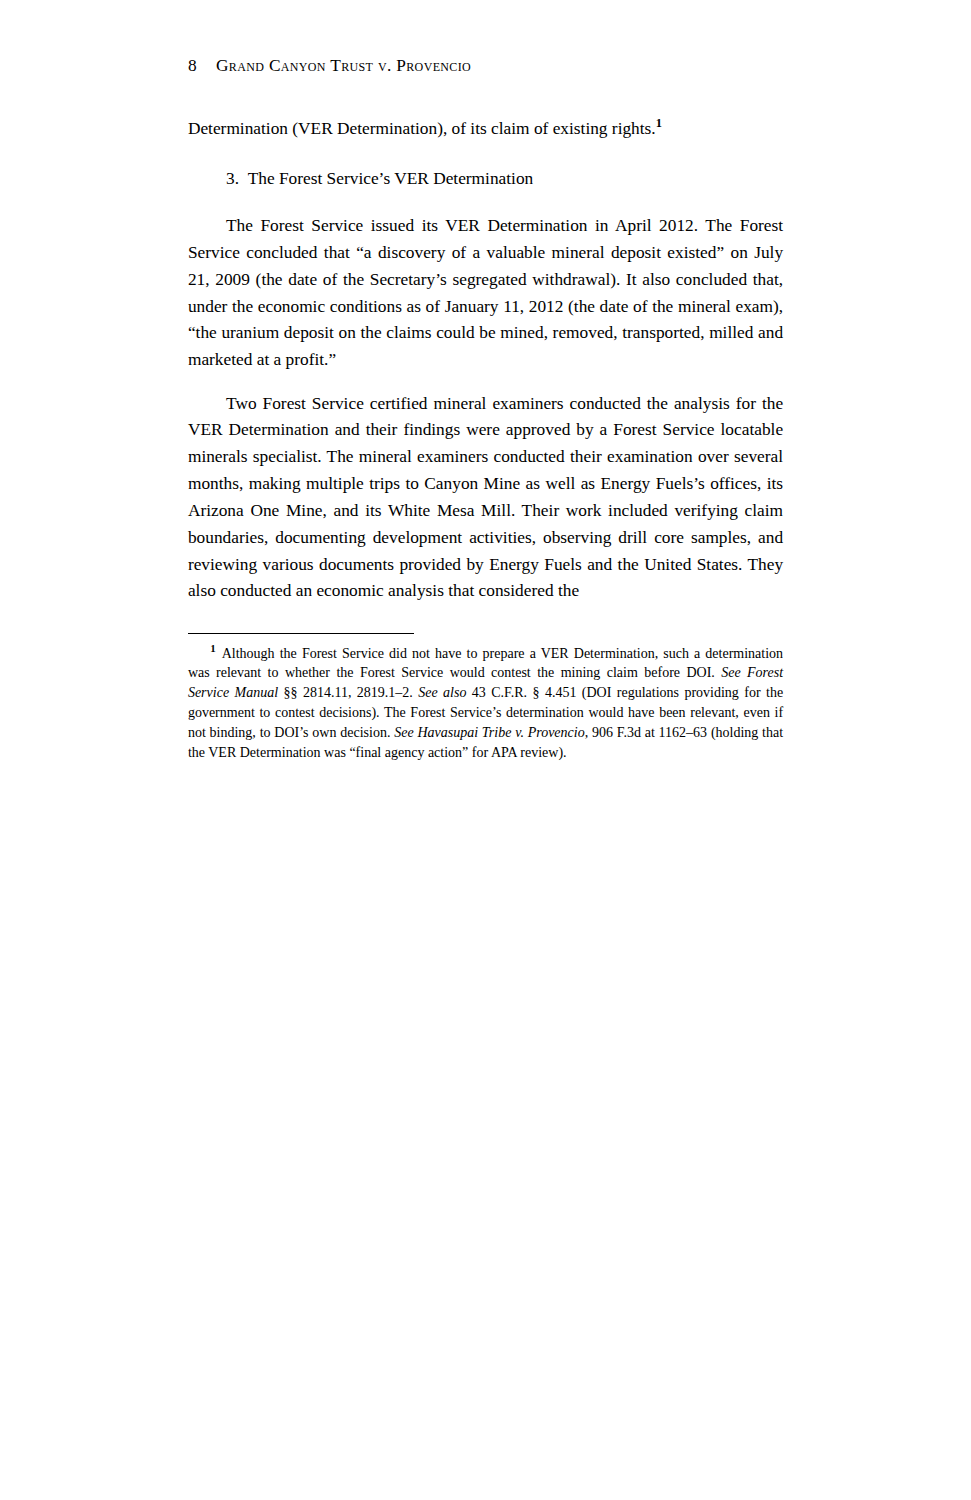8 Grand Canyon Trust v. Provencio
Determination (VER Determination), of its claim of existing rights.1
3. The Forest Service’s VER Determination
The Forest Service issued its VER Determination in April 2012. The Forest Service concluded that “a discovery of a valuable mineral deposit existed” on July 21, 2009 (the date of the Secretary’s segregated withdrawal). It also concluded that, under the economic conditions as of January 11, 2012 (the date of the mineral exam), “the uranium deposit on the claims could be mined, removed, transported, milled and marketed at a profit.”
Two Forest Service certified mineral examiners conducted the analysis for the VER Determination and their findings were approved by a Forest Service locatable minerals specialist. The mineral examiners conducted their examination over several months, making multiple trips to Canyon Mine as well as Energy Fuels’s offices, its Arizona One Mine, and its White Mesa Mill. Their work included verifying claim boundaries, documenting development activities, observing drill core samples, and reviewing various documents provided by Energy Fuels and the United States. They also conducted an economic analysis that considered the
1 Although the Forest Service did not have to prepare a VER Determination, such a determination was relevant to whether the Forest Service would contest the mining claim before DOI. See Forest Service Manual §§ 2814.11, 2819.1–2. See also 43 C.F.R. § 4.451 (DOI regulations providing for the government to contest decisions). The Forest Service’s determination would have been relevant, even if not binding, to DOI’s own decision. See Havasupai Tribe v. Provencio, 906 F.3d at 1162–63 (holding that the VER Determination was “final agency action” for APA review).